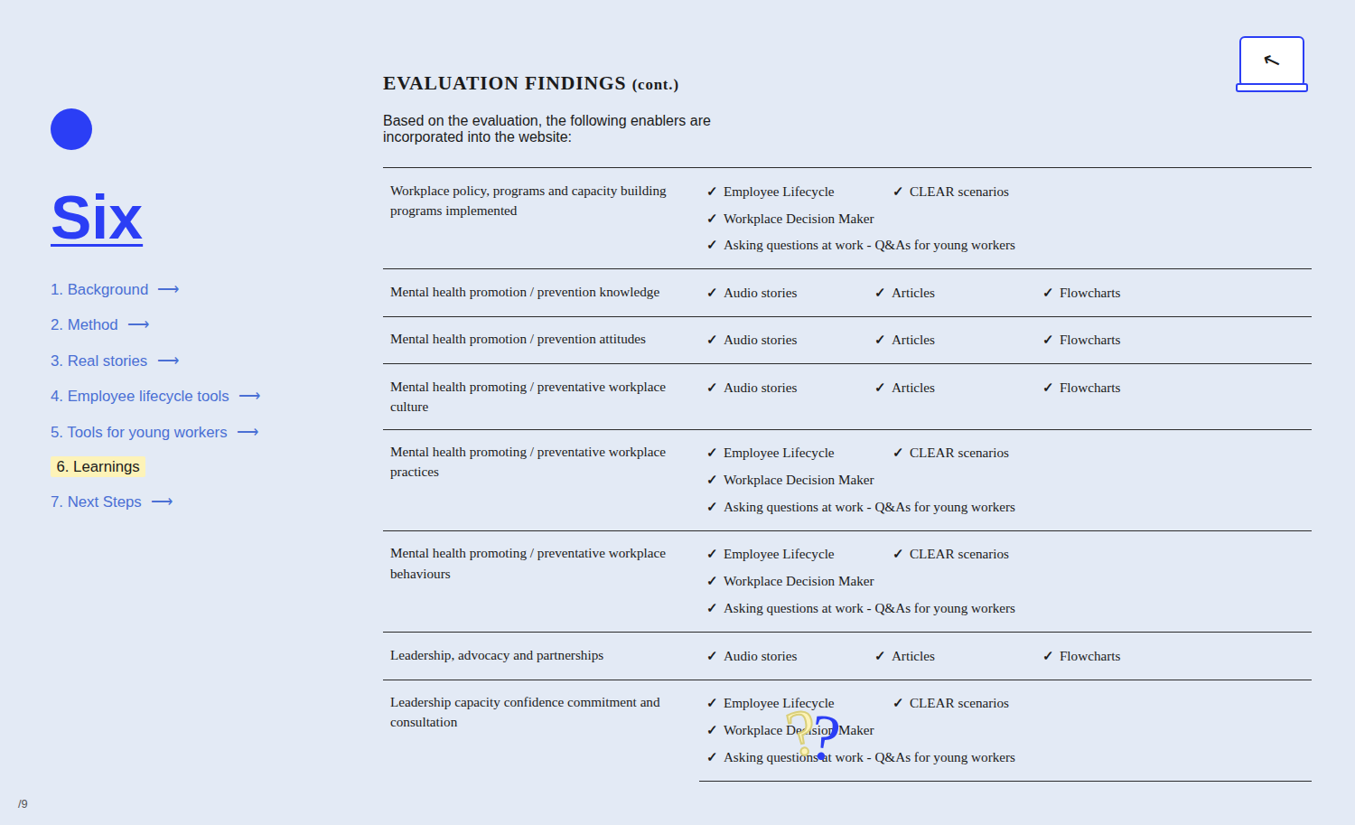↖
Six
1. Background ⟶
2. Method ⟶
3. Real stories ⟶
4. Employee lifecycle tools ⟶
5. Tools for young workers ⟶
6. Learnings
7. Next Steps ⟶
Evaluation findings (cont.)
Based on the evaluation, the following enablers are incorporated into the website:
| Workplace policy, programs and capacity building programs implemented | Employee Lifecycle CLEAR scenarios Workplace Decision Maker Asking questions at work - Q&As for young workers |
| Mental health promotion / prevention knowledge | Audio stories Articles Flowcharts |
| Mental health promotion / prevention attitudes | Audio stories Articles Flowcharts |
| Mental health promoting / preventative workplace culture | Audio stories Articles Flowcharts |
| Mental health promoting / preventative workplace practices | Employee Lifecycle CLEAR scenarios Workplace Decision Maker Asking questions at work - Q&As for young workers |
| Mental health promoting / preventative workplace behaviours | Employee Lifecycle CLEAR scenarios Workplace Decision Maker Asking questions at work - Q&As for young workers |
| Leadership, advocacy and partnerships | Audio stories Articles Flowcharts |
| Leadership capacity confidence commitment and consultation | Employee Lifecycle CLEAR scenarios Workplace Decision Maker Asking questions at work - Q&As for young workers |
??
/9